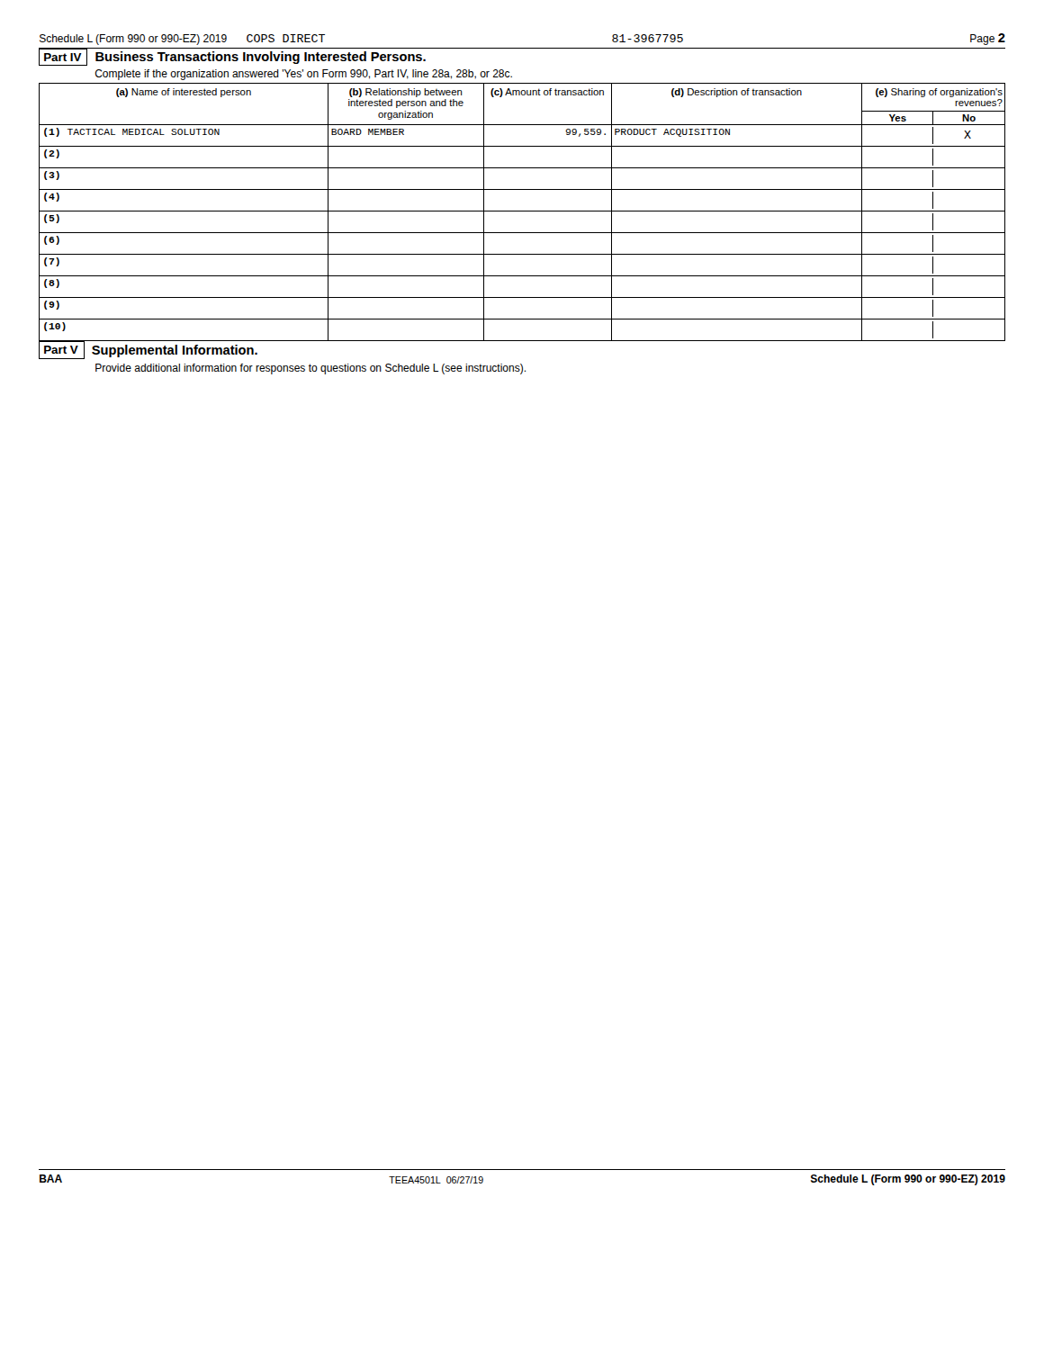Schedule L (Form 990 or 990-EZ) 2019 COPS DIRECT
81-3967795
Page 2
Part IV
Business Transactions Involving Interested Persons.
Complete if the organization answered 'Yes' on Form 990, Part IV, line 28a, 28b, or 28c.
| (a) Name of interested person | (b) Relationship between interested person and the organization | (c) Amount of transaction | (d) Description of transaction | (e) Sharing of organization's revenues? / Yes / No / / --- / --- / |
| --- | --- | --- | --- | --- |
| (1) TACTICAL MEDICAL SOLUTION | BOARD MEMBER | 99,559. | PRODUCT ACQUISITION | / / X / |
| (2) | | | | |
| (3) | | | | |
| (4) | | | | |
| (5) | | | | |
| (6) | | | | |
| (7) | | | | |
| (8) | | | | |
| (9) | | | | |
| (10) | | | | |
Part V
Supplemental Information.
Provide additional information for responses to questions on Schedule L (see instructions).
BAA
TEEA4501L 06/27/19
Schedule L (Form 990 or 990-EZ) 2019